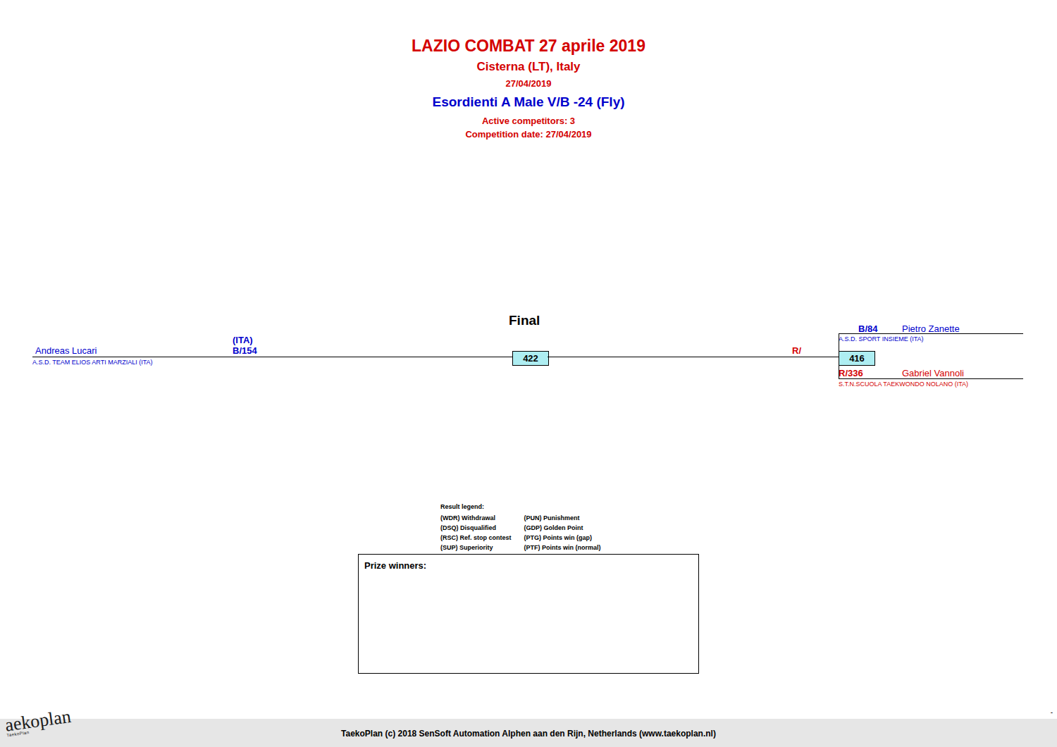LAZIO COMBAT 27 aprile 2019
Cisterna (LT), Italy
27/04/2019
Esordienti A Male V/B -24 (Fly)
Active competitors: 3
Competition date: 27/04/2019
Final
(ITA)
B/154
Andreas Lucari
A.S.D. TEAM ELIOS ARTI MARZIALI (ITA)
422
R/
416
B/84
Pietro Zanette
A.S.D. SPORT INSIEME (ITA)
R/336
Gabriel Vannoli
S.T.N.SCUOLA TAEKWONDO NOLANO (ITA)
Result legend:
| (WDR) Withdrawal | (PUN) Punishment |
| (DSQ) Disqualified | (GDP) Golden Point |
| (RSC) Ref. stop contest | (PTG) Points win (gap) |
| (SUP) Superiority | (PTF) Points win (normal) |
Prize winners:
-
aekoplanTaekoPlan
TaekoPlan (c) 2018 SenSoft Automation Alphen aan den Rijn, Netherlands (www.taekoplan.nl)